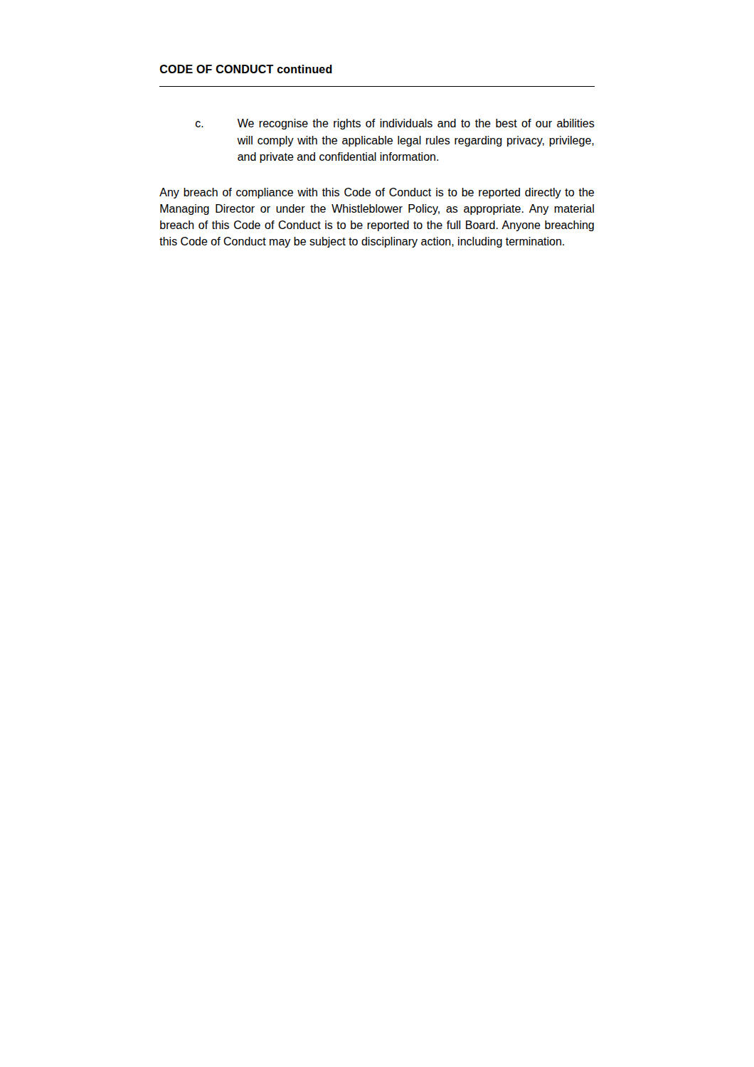CODE OF CONDUCT continued
c. We recognise the rights of individuals and to the best of our abilities will comply with the applicable legal rules regarding privacy, privilege, and private and confidential information.
Any breach of compliance with this Code of Conduct is to be reported directly to the Managing Director or under the Whistleblower Policy, as appropriate. Any material breach of this Code of Conduct is to be reported to the full Board. Anyone breaching this Code of Conduct may be subject to disciplinary action, including termination.